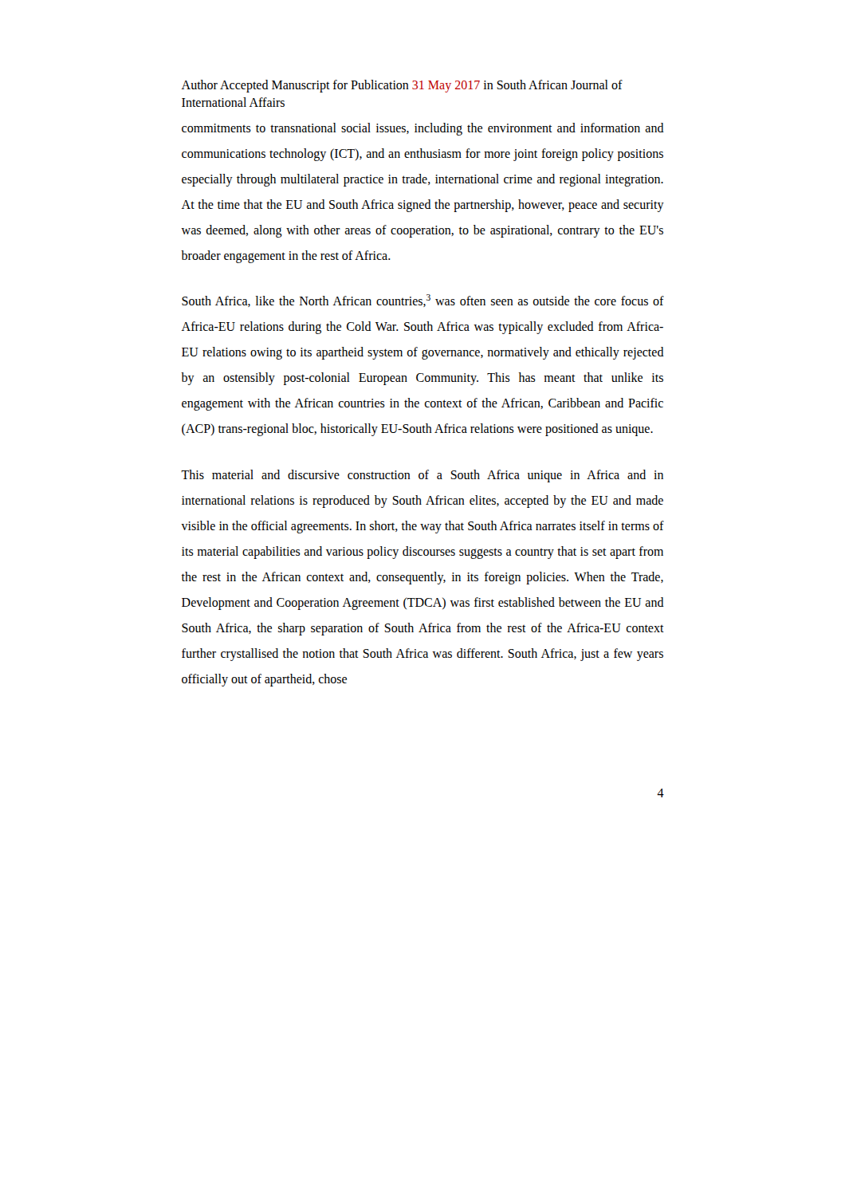Author Accepted Manuscript for Publication 31 May 2017 in South African Journal of International Affairs
commitments to transnational social issues, including the environment and information and communications technology (ICT), and an enthusiasm for more joint foreign policy positions especially through multilateral practice in trade, international crime and regional integration. At the time that the EU and South Africa signed the partnership, however, peace and security was deemed, along with other areas of cooperation, to be aspirational, contrary to the EU's broader engagement in the rest of Africa.
South Africa, like the North African countries,3 was often seen as outside the core focus of Africa-EU relations during the Cold War. South Africa was typically excluded from Africa-EU relations owing to its apartheid system of governance, normatively and ethically rejected by an ostensibly post-colonial European Community. This has meant that unlike its engagement with the African countries in the context of the African, Caribbean and Pacific (ACP) trans-regional bloc, historically EU-South Africa relations were positioned as unique.
This material and discursive construction of a South Africa unique in Africa and in international relations is reproduced by South African elites, accepted by the EU and made visible in the official agreements. In short, the way that South Africa narrates itself in terms of its material capabilities and various policy discourses suggests a country that is set apart from the rest in the African context and, consequently, in its foreign policies. When the Trade, Development and Cooperation Agreement (TDCA) was first established between the EU and South Africa, the sharp separation of South Africa from the rest of the Africa-EU context further crystallised the notion that South Africa was different. South Africa, just a few years officially out of apartheid, chose
4